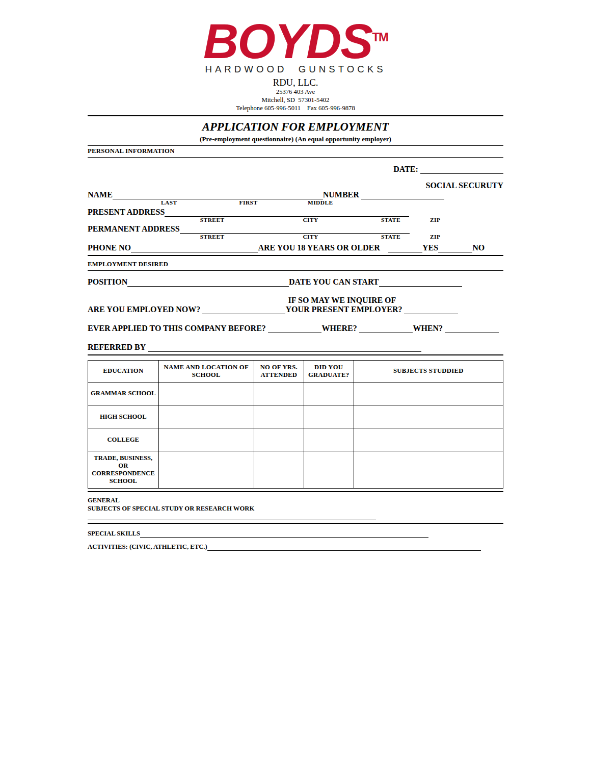BOYDSTM
HARDWOOD GUNSTOCKS
RDU, LLC.
25376 403 Ave
Mitchell, SD 57301-5402
Telephone 605-996-5011 Fax 605-996-9878
APPLICATION FOR EMPLOYMENT
(Pre-employment questionnaire) (An equal opportunity employer)
PERSONAL INFORMATION
DATE:
SOCIAL SECURUTY
NAME NUMBER
LAST FIRST MIDDLE
PRESENT ADDRESS
STREET CITY STATE ZIP
PERMANENT ADDRESS
STREET CITY STATE ZIP
PHONE NO ARE YOU 18 YEARS OR OLDER YES NO
EMPLOYMENT DESIRED
POSITION DATE YOU CAN START
IF SO MAY WE INQUIRE OF
ARE YOU EMPLOYED NOW? YOUR PRESENT EMPLOYER?
EVER APPLIED TO THIS COMPANY BEFORE? WHERE? WHEN?
REFERRED BY
| EDUCATION | NAME AND LOCATION OF SCHOOL | NO OF YRS. ATTENDED | DID YOU GRADUATE? | SUBJECTS STUDDIED |
| --- | --- | --- | --- | --- |
| GRAMMAR SCHOOL | | | | |
| HIGH SCHOOL | | | | |
| COLLEGE | | | | |
| TRADE, BUSINESS, OR CORRESPONDENCE SCHOOL | | | | |
GENERAL
SUBJECTS OF SPECIAL STUDY OR RESEARCH WORK
SPECIAL SKILLS
ACTIVITIES: (CIVIC, ATHLETIC, ETC.)